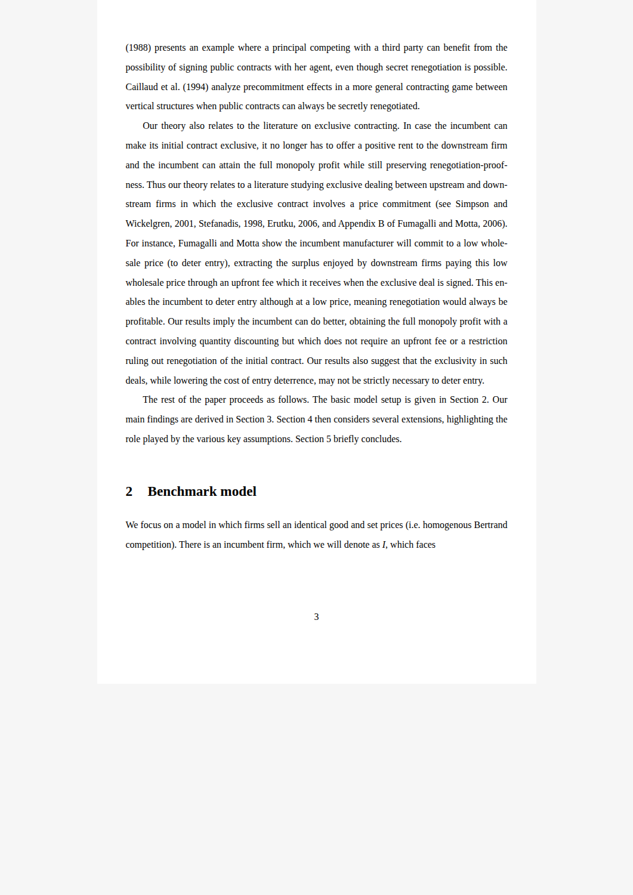(1988) presents an example where a principal competing with a third party can benefit from the possibility of signing public contracts with her agent, even though secret renegotiation is possible. Caillaud et al. (1994) analyze precommitment effects in a more general contracting game between vertical structures when public contracts can always be secretly renegotiated.
Our theory also relates to the literature on exclusive contracting. In case the incumbent can make its initial contract exclusive, it no longer has to offer a positive rent to the downstream firm and the incumbent can attain the full monopoly profit while still preserving renegotiation-proofness. Thus our theory relates to a literature studying exclusive dealing between upstream and downstream firms in which the exclusive contract involves a price commitment (see Simpson and Wickelgren, 2001, Stefanadis, 1998, Erutku, 2006, and Appendix B of Fumagalli and Motta, 2006). For instance, Fumagalli and Motta show the incumbent manufacturer will commit to a low wholesale price (to deter entry), extracting the surplus enjoyed by downstream firms paying this low wholesale price through an upfront fee which it receives when the exclusive deal is signed. This enables the incumbent to deter entry although at a low price, meaning renegotiation would always be profitable. Our results imply the incumbent can do better, obtaining the full monopoly profit with a contract involving quantity discounting but which does not require an upfront fee or a restriction ruling out renegotiation of the initial contract. Our results also suggest that the exclusivity in such deals, while lowering the cost of entry deterrence, may not be strictly necessary to deter entry.
The rest of the paper proceeds as follows. The basic model setup is given in Section 2. Our main findings are derived in Section 3. Section 4 then considers several extensions, highlighting the role played by the various key assumptions. Section 5 briefly concludes.
2 Benchmark model
We focus on a model in which firms sell an identical good and set prices (i.e. homogenous Bertrand competition). There is an incumbent firm, which we will denote as I, which faces
3